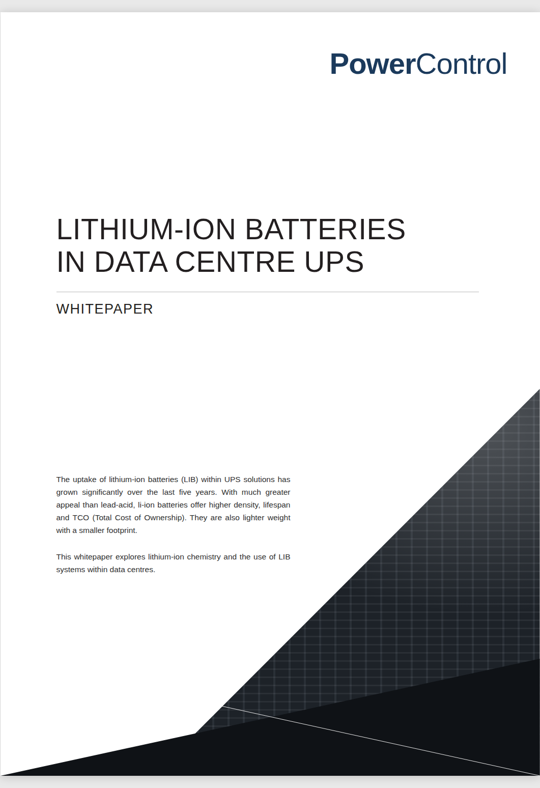PowerControl
Lithium-Ion Batteries
in Data Centre UPS
Whitepaper
The uptake of lithium-ion batteries (LIB) within UPS solutions has grown significantly over the last five years. With much greater appeal than lead-acid, li-ion batteries offer higher density, lifespan and TCO (Total Cost of Ownership). They are also lighter weight with a smaller footprint.
This whitepaper explores lithium-ion chemistry and the use of LIB systems within data centres.